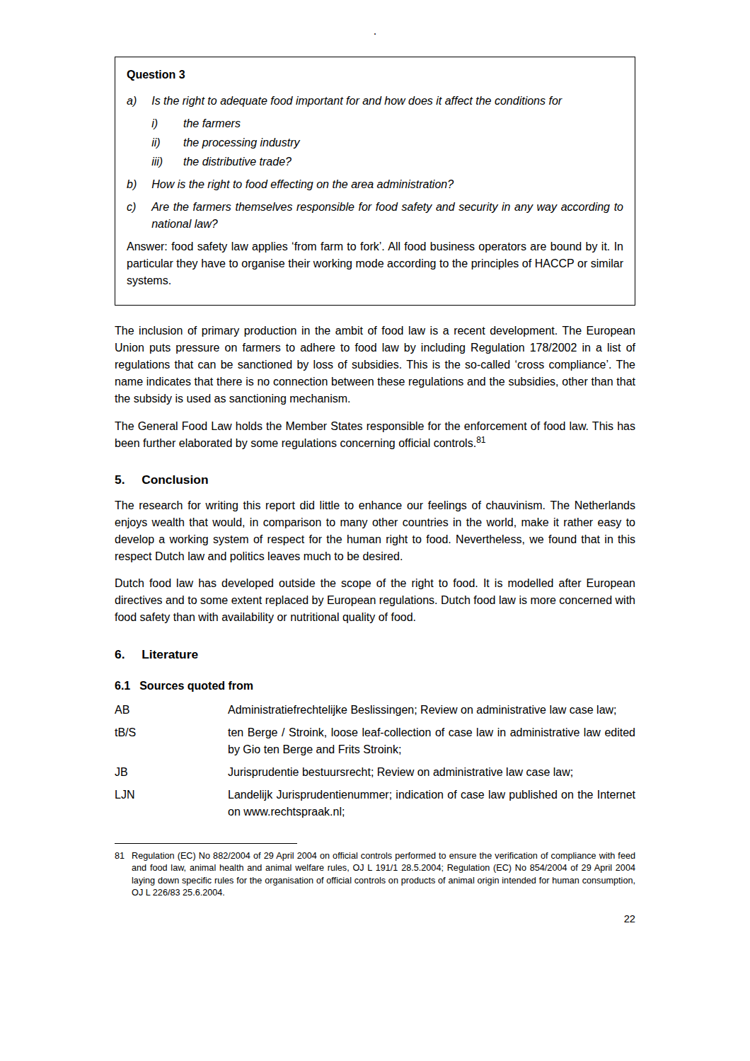.
Question 3
a) Is the right to adequate food important for and how does it affect the conditions for
i) the farmers
ii) the processing industry
iii) the distributive trade?
b) How is the right to food effecting on the area administration?
c) Are the farmers themselves responsible for food safety and security in any way according to national law?
Answer: food safety law applies ‘from farm to fork’. All food business operators are bound by it. In particular they have to organise their working mode according to the principles of HACCP or similar systems.
The inclusion of primary production in the ambit of food law is a recent development. The European Union puts pressure on farmers to adhere to food law by including Regulation 178/2002 in a list of regulations that can be sanctioned by loss of subsidies. This is the so-called ‘cross compliance’. The name indicates that there is no connection between these regulations and the subsidies, other than that the subsidy is used as sanctioning mechanism.
The General Food Law holds the Member States responsible for the enforcement of food law. This has been further elaborated by some regulations concerning official controls.81
5. Conclusion
The research for writing this report did little to enhance our feelings of chauvinism. The Netherlands enjoys wealth that would, in comparison to many other countries in the world, make it rather easy to develop a working system of respect for the human right to food. Nevertheless, we found that in this respect Dutch law and politics leaves much to be desired.
Dutch food law has developed outside the scope of the right to food. It is modelled after European directives and to some extent replaced by European regulations. Dutch food law is more concerned with food safety than with availability or nutritional quality of food.
6. Literature
6.1 Sources quoted from
AB
Administratiefrechtelijke Beslissingen; Review on administrative law case law;
tB/S
ten Berge / Stroink, loose leaf-collection of case law in administrative law edited by Gio ten Berge and Frits Stroink;
JB
Jurisprudentie bestuursrecht; Review on administrative law case law;
LJN
Landelijk Jurisprudentienummer; indication of case law published on the Internet on www.rechtspraak.nl;
81 Regulation (EC) No 882/2004 of 29 April 2004 on official controls performed to ensure the verification of compliance with feed and food law, animal health and animal welfare rules, OJ L 191/1 28.5.2004; Regulation (EC) No 854/2004 of 29 April 2004 laying down specific rules for the organisation of official controls on products of animal origin intended for human consumption, OJ L 226/83 25.6.2004.
22